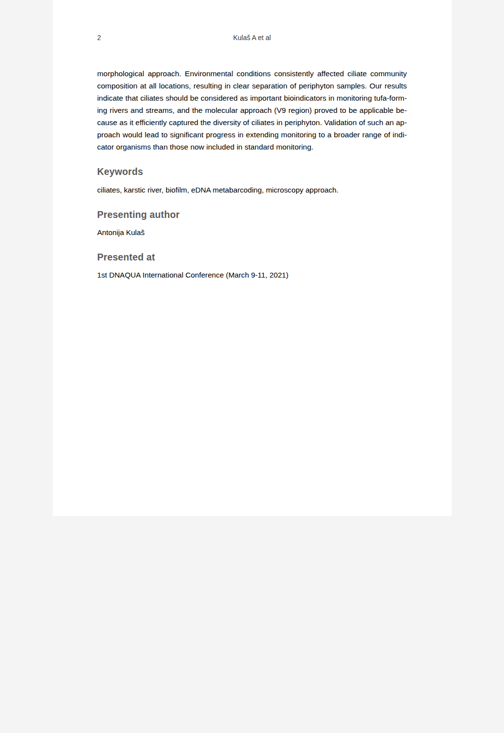2 Kulaš A et al
morphological approach. Environmental conditions consistently affected ciliate community composition at all locations, resulting in clear separation of periphyton samples. Our results indicate that ciliates should be considered as important bioindicators in monitoring tufa-forming rivers and streams, and the molecular approach (V9 region) proved to be applicable because as it efficiently captured the diversity of ciliates in periphyton. Validation of such an approach would lead to significant progress in extending monitoring to a broader range of indicator organisms than those now included in standard monitoring.
Keywords
ciliates, karstic river, biofilm, eDNA metabarcoding, microscopy approach.
Presenting author
Antonija Kulaš
Presented at
1st DNAQUA International Conference (March 9-11, 2021)